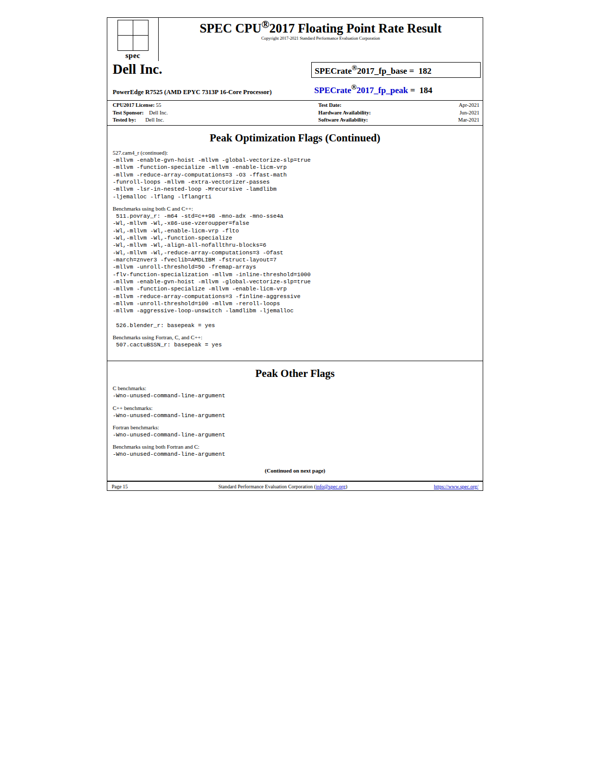spec
SPEC CPU®2017 Floating Point Rate Result
Copyright 2017-2021 Standard Performance Evaluation Corporation
Dell Inc.
PowerEdge R7525 (AMD EPYC 7313P 16-Core Processor)
SPECrate®2017_fp_base = 182
SPECrate®2017_fp_peak = 184
CPU2017 License: 55
Test Sponsor: Dell Inc.
Tested by: Dell Inc.
Test Date: Apr-2021
Hardware Availability: Jun-2021
Software Availability: Mar-2021
Peak Optimization Flags (Continued)
527.cam4_r (continued):
-mllvm -enable-gvn-hoist -mllvm -global-vectorize-slp=true
-mllvm -function-specialize -mllvm -enable-licm-vrp
-mllvm -reduce-array-computations=3 -O3 -ffast-math
-funroll-loops -mllvm -extra-vectorizer-passes
-mllvm -lsr-in-nested-loop -Mrecursive -lamdlibm
-ljemalloc -lflang -lflangrti
Benchmarks using both C and C++:
 511.povray_r: -m64 -std=c++98 -mno-adx -mno-sse4a
-Wl,-mllvm -Wl,-x86-use-vzeroupper=false
-Wl,-mllvm -Wl,-enable-licm-vrp -flto
-Wl,-mllvm -Wl,-function-specialize
-Wl,-mllvm -Wl,-align-all-nofallthru-blocks=6
-Wl,-mllvm -Wl,-reduce-array-computations=3 -Ofast
-march=znver3 -fveclib=AMDLIBM -fstruct-layout=7
-mllvm -unroll-threshold=50 -fremap-arrays
-flv-function-specialization -mllvm -inline-threshold=1000
-mllvm -enable-gvn-hoist -mllvm -global-vectorize-slp=true
-mllvm -function-specialize -mllvm -enable-licm-vrp
-mllvm -reduce-array-computations=3 -finline-aggressive
-mllvm -unroll-threshold=100 -mllvm -reroll-loops
-mllvm -aggressive-loop-unswitch -lamdlibm -ljemalloc

 526.blender_r: basepeak = yes
Benchmarks using Fortran, C, and C++:
 507.cactuBSSN_r: basepeak = yes
Peak Other Flags
C benchmarks:
-Wno-unused-command-line-argument
C++ benchmarks:
-Wno-unused-command-line-argument
Fortran benchmarks:
-Wno-unused-command-line-argument
Benchmarks using both Fortran and C:
-Wno-unused-command-line-argument
(Continued on next page)
Page 15
Standard Performance Evaluation Corporation (info@spec.org)
https://www.spec.org/